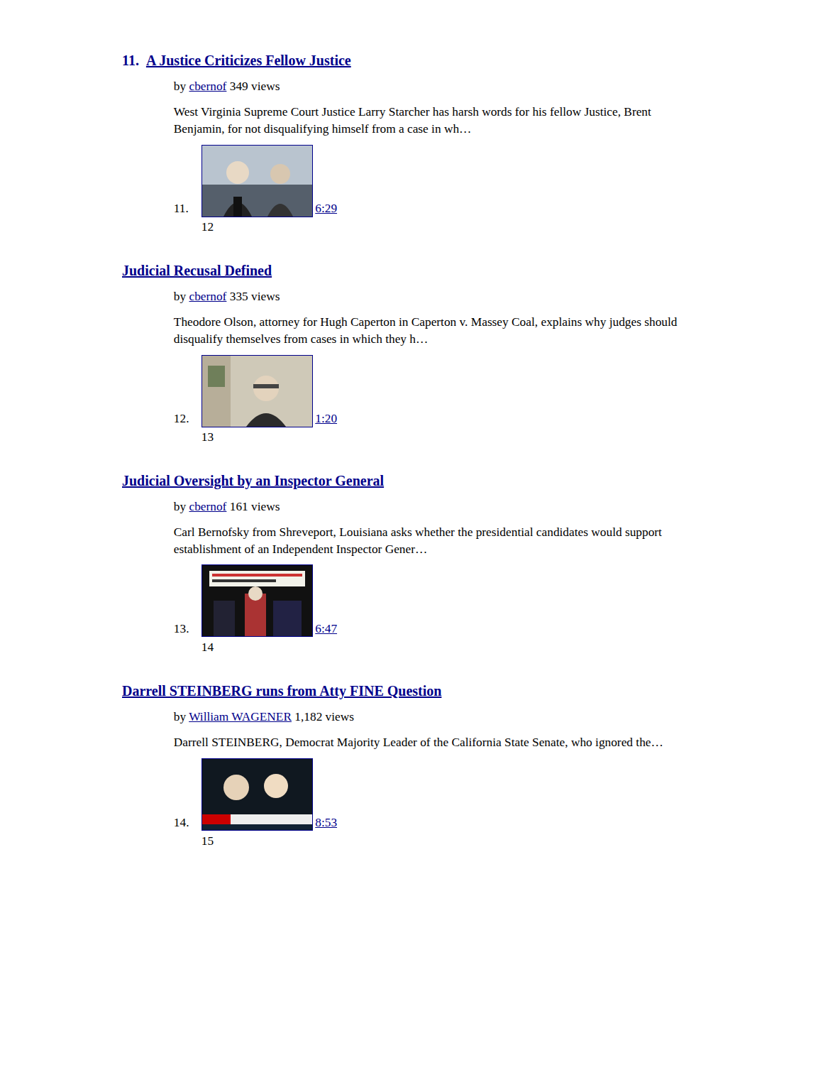11. A Justice Criticizes Fellow Justice
by cbernof 349 views
West Virginia Supreme Court Justice Larry Starcher has harsh words for his fellow Justice, Brent Benjamin, for not disqualifying himself from a case in wh…
11. 6:29
12
Judicial Recusal Defined
by cbernof 335 views
Theodore Olson, attorney for Hugh Caperton in Caperton v. Massey Coal, explains why judges should disqualify themselves from cases in which they h…
12. 1:20
13
Judicial Oversight by an Inspector General
by cbernof 161 views
Carl Bernofsky from Shreveport, Louisiana asks whether the presidential candidates would support establishment of an Independent Inspector Gener…
13. 6:47
14
Darrell STEINBERG runs from Atty FINE Question
by William WAGENER 1,182 views
Darrell STEINBERG, Democrat Majority Leader of the California State Senate, who ignored the…
14. 8:53
15